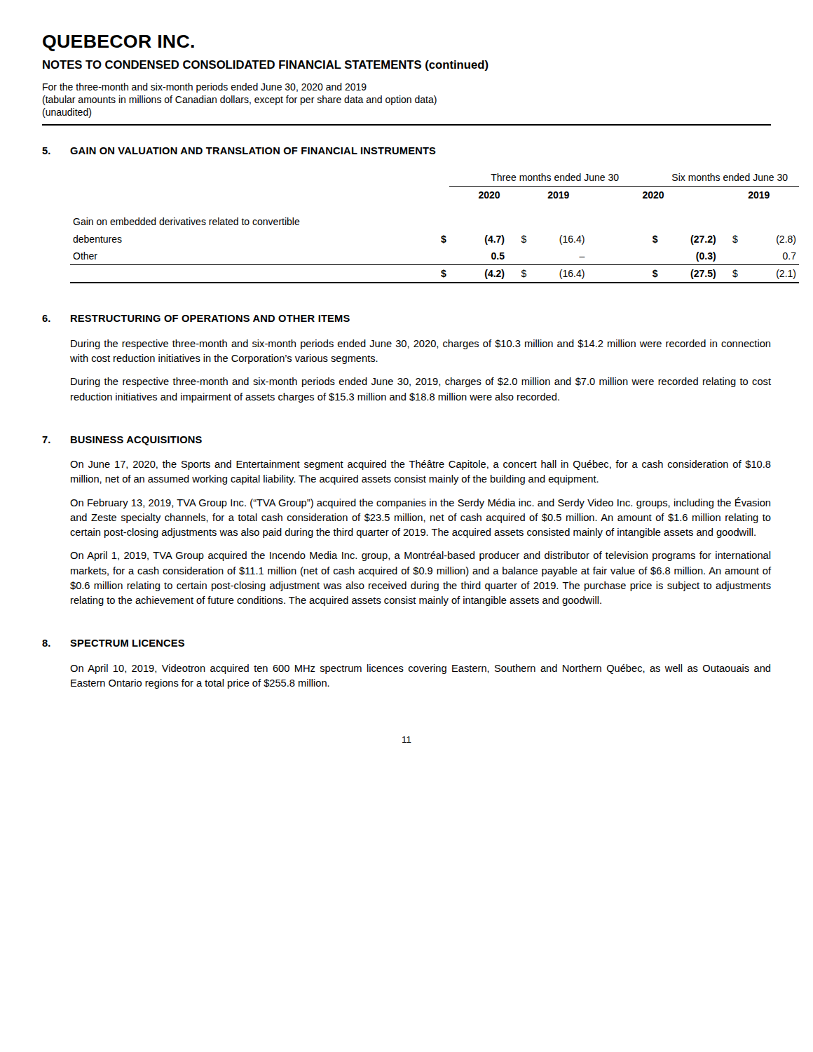QUEBECOR INC.
NOTES TO CONDENSED CONSOLIDATED FINANCIAL STATEMENTS (continued)
For the three-month and six-month periods ended June 30, 2020 and 2019
(tabular amounts in millions of Canadian dollars, except for per share data and option data)
(unaudited)
5. GAIN ON VALUATION AND TRANSLATION OF FINANCIAL INSTRUMENTS
| | | Three months ended June 30 | Six months ended June 30 |
| | | 2020 | 2019 | 2020 | 2019 |
| Gain on embedded derivatives related to convertible | | | | | | | | |
| debentures | $ | (4.7) | $ | (16.4) | $ | (27.2) | $ | (2.8) |
| Other | | 0.5 | | – | | (0.3) | | 0.7 |
| | $ | (4.2) | $ | (16.4) | $ | (27.5) | $ | (2.1) |
6. RESTRUCTURING OF OPERATIONS AND OTHER ITEMS
During the respective three-month and six-month periods ended June 30, 2020, charges of $10.3 million and $14.2 million were recorded in connection with cost reduction initiatives in the Corporation’s various segments.
During the respective three-month and six-month periods ended June 30, 2019, charges of $2.0 million and $7.0 million were recorded relating to cost reduction initiatives and impairment of assets charges of $15.3 million and $18.8 million were also recorded.
7. BUSINESS ACQUISITIONS
On June 17, 2020, the Sports and Entertainment segment acquired the Théâtre Capitole, a concert hall in Québec, for a cash consideration of $10.8 million, net of an assumed working capital liability. The acquired assets consist mainly of the building and equipment.
On February 13, 2019, TVA Group Inc. (“TVA Group”) acquired the companies in the Serdy Média inc. and Serdy Video Inc. groups, including the Évasion and Zeste specialty channels, for a total cash consideration of $23.5 million, net of cash acquired of $0.5 million. An amount of $1.6 million relating to certain post-closing adjustments was also paid during the third quarter of 2019. The acquired assets consisted mainly of intangible assets and goodwill.
On April 1, 2019, TVA Group acquired the Incendo Media Inc. group, a Montréal-based producer and distributor of television programs for international markets, for a cash consideration of $11.1 million (net of cash acquired of $0.9 million) and a balance payable at fair value of $6.8 million. An amount of $0.6 million relating to certain post-closing adjustment was also received during the third quarter of 2019. The purchase price is subject to adjustments relating to the achievement of future conditions. The acquired assets consist mainly of intangible assets and goodwill.
8. SPECTRUM LICENCES
On April 10, 2019, Videotron acquired ten 600 MHz spectrum licences covering Eastern, Southern and Northern Québec, as well as Outaouais and Eastern Ontario regions for a total price of $255.8 million.
11